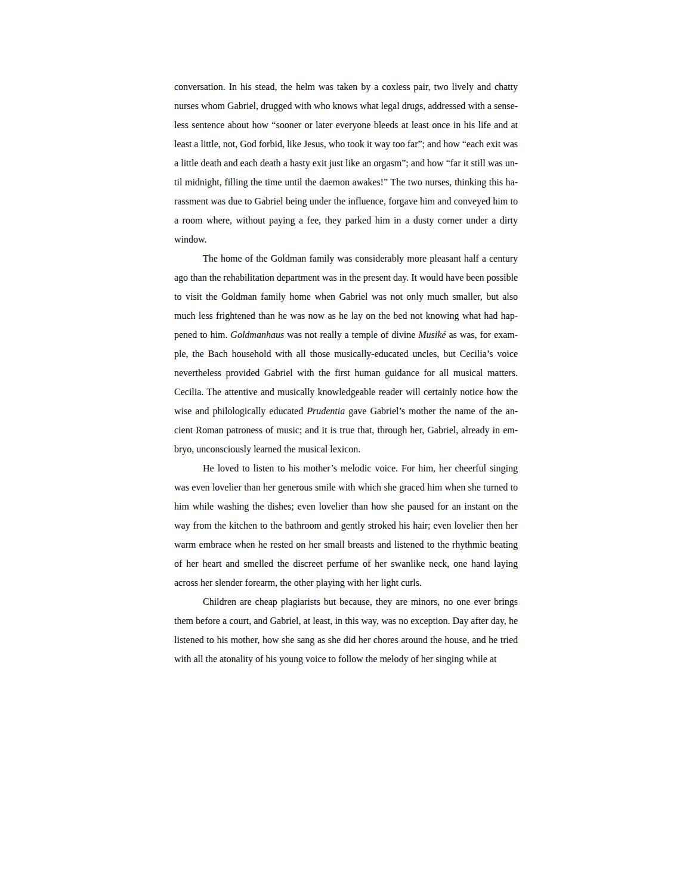conversation. In his stead, the helm was taken by a coxless pair, two lively and chatty nurses whom Gabriel, drugged with who knows what legal drugs, addressed with a senseless sentence about how “sooner or later everyone bleeds at least once in his life and at least a little, not, God forbid, like Jesus, who took it way too far”; and how “each exit was a little death and each death a hasty exit just like an orgasm”; and how “far it still was until midnight, filling the time until the daemon awakes!” The two nurses, thinking this harassment was due to Gabriel being under the influence, forgave him and conveyed him to a room where, without paying a fee, they parked him in a dusty corner under a dirty window.
The home of the Goldman family was considerably more pleasant half a century ago than the rehabilitation department was in the present day. It would have been possible to visit the Goldman family home when Gabriel was not only much smaller, but also much less frightened than he was now as he lay on the bed not knowing what had happened to him. Goldmanhaus was not really a temple of divine Musiké as was, for example, the Bach household with all those musically-educated uncles, but Cecilia’s voice nevertheless provided Gabriel with the first human guidance for all musical matters. Cecilia. The attentive and musically knowledgeable reader will certainly notice how the wise and philologically educated Prudentia gave Gabriel’s mother the name of the ancient Roman patroness of music; and it is true that, through her, Gabriel, already in embryo, unconsciously learned the musical lexicon.
He loved to listen to his mother’s melodic voice. For him, her cheerful singing was even lovelier than her generous smile with which she graced him when she turned to him while washing the dishes; even lovelier than how she paused for an instant on the way from the kitchen to the bathroom and gently stroked his hair; even lovelier then her warm embrace when he rested on her small breasts and listened to the rhythmic beating of her heart and smelled the discreet perfume of her swanlike neck, one hand laying across her slender forearm, the other playing with her light curls.
Children are cheap plagiarists but because, they are minors, no one ever brings them before a court, and Gabriel, at least, in this way, was no exception. Day after day, he listened to his mother, how she sang as she did her chores around the house, and he tried with all the atonality of his young voice to follow the melody of her singing while at